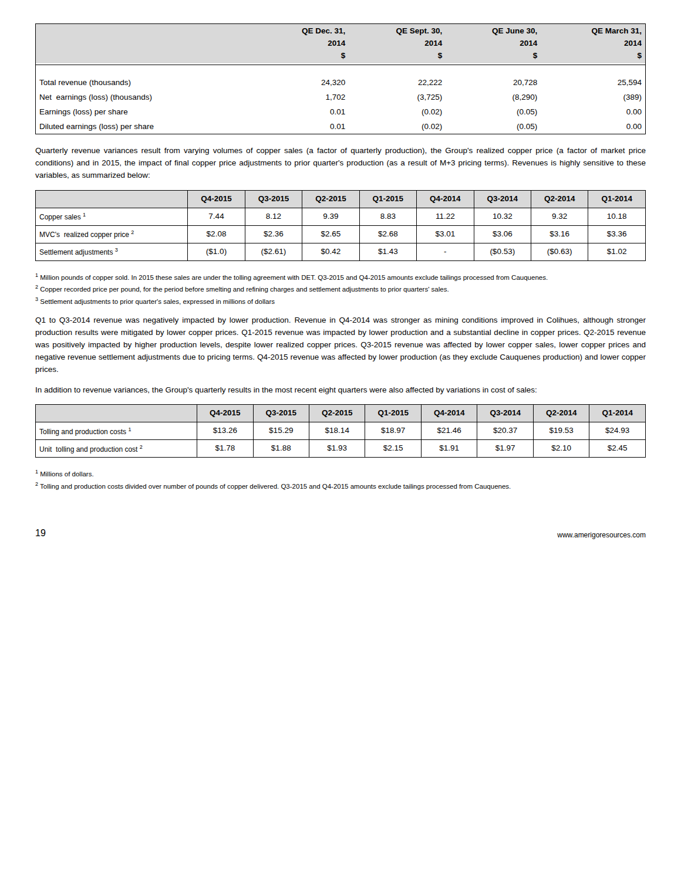| | QE Dec. 31, 2014 $ | QE Sept. 30, 2014 $ | QE June 30, 2014 $ | QE March 31, 2014 $ |
| --- | --- | --- | --- | --- |
| Total revenue (thousands) | 24,320 | 22,222 | 20,728 | 25,594 |
| Net earnings (loss) (thousands) | 1,702 | (3,725) | (8,290) | (389) |
| Earnings (loss) per share | 0.01 | (0.02) | (0.05) | 0.00 |
| Diluted earnings (loss) per share | 0.01 | (0.02) | (0.05) | 0.00 |
Quarterly revenue variances result from varying volumes of copper sales (a factor of quarterly production), the Group's realized copper price (a factor of market price conditions) and in 2015, the impact of final copper price adjustments to prior quarter's production (as a result of M+3 pricing terms). Revenues is highly sensitive to these variables, as summarized below:
| | Q4-2015 | Q3-2015 | Q2-2015 | Q1-2015 | Q4-2014 | Q3-2014 | Q2-2014 | Q1-2014 |
| --- | --- | --- | --- | --- | --- | --- | --- | --- |
| Copper sales 1 | 7.44 | 8.12 | 9.39 | 8.83 | 11.22 | 10.32 | 9.32 | 10.18 |
| MVC's realized copper price 2 | $2.08 | $2.36 | $2.65 | $2.68 | $3.01 | $3.06 | $3.16 | $3.36 |
| Settlement adjustments 3 | ($1.0) | ($2.61) | $0.42 | $1.43 | - | ($0.53) | ($0.63) | $1.02 |
1 Million pounds of copper sold. In 2015 these sales are under the tolling agreement with DET. Q3-2015 and Q4-2015 amounts exclude tailings processed from Cauquenes.
2 Copper recorded price per pound, for the period before smelting and refining charges and settlement adjustments to prior quarters' sales.
3 Settlement adjustments to prior quarter's sales, expressed in millions of dollars
Q1 to Q3-2014 revenue was negatively impacted by lower production. Revenue in Q4-2014 was stronger as mining conditions improved in Colihues, although stronger production results were mitigated by lower copper prices. Q1-2015 revenue was impacted by lower production and a substantial decline in copper prices. Q2-2015 revenue was positively impacted by higher production levels, despite lower realized copper prices. Q3-2015 revenue was affected by lower copper sales, lower copper prices and negative revenue settlement adjustments due to pricing terms. Q4-2015 revenue was affected by lower production (as they exclude Cauquenes production) and lower copper prices.
In addition to revenue variances, the Group's quarterly results in the most recent eight quarters were also affected by variations in cost of sales:
| | Q4-2015 | Q3-2015 | Q2-2015 | Q1-2015 | Q4-2014 | Q3-2014 | Q2-2014 | Q1-2014 |
| --- | --- | --- | --- | --- | --- | --- | --- | --- |
| Tolling and production costs 1 | $13.26 | $15.29 | $18.14 | $18.97 | $21.46 | $20.37 | $19.53 | $24.93 |
| Unit tolling and production cost 2 | $1.78 | $1.88 | $1.93 | $2.15 | $1.91 | $1.97 | $2.10 | $2.45 |
1 Millions of dollars.
2 Tolling and production costs divided over number of pounds of copper delivered. Q3-2015 and Q4-2015 amounts exclude tailings processed from Cauquenes.
19
www.amerigoresources.com